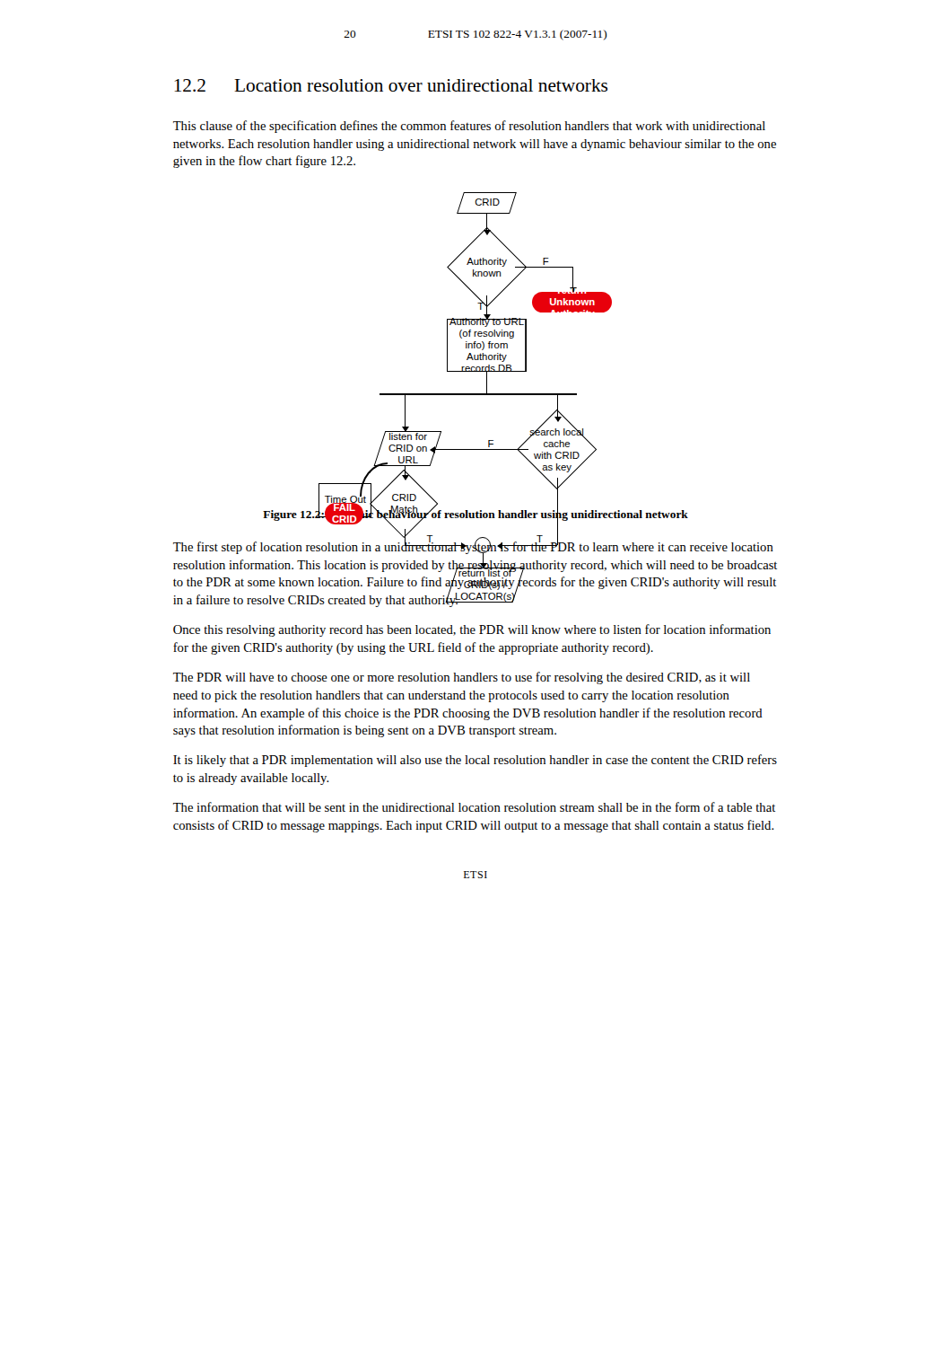20 ETSI TS 102 822-4 V1.3.1 (2007-11)
12.2 Location resolution over unidirectional networks
This clause of the specification defines the common features of resolution handlers that work with unidirectional networks. Each resolution handler using a unidirectional network will have a dynamic behaviour similar to the one given in the flow chart figure 12.2.
CRID
Authority
known
F
return Unknown
Authority
T
Authority to URL
(of resolving
info) from
Authority
records DB
search local cache
with CRID as key
F
listen for
CRID on
URL
CRID Match
Time Out
FAIL
CRID
T
T
return list of
CRID(s) /
LOCATOR(s)
Figure 12.2: Dynamic behaviour of resolution handler using unidirectional network
The first step of location resolution in a unidirectional system is for the PDR to learn where it can receive location resolution information. This location is provided by the resolving authority record, which will need to be broadcast to the PDR at some known location. Failure to find any authority records for the given CRID's authority will result in a failure to resolve CRIDs created by that authority.
Once this resolving authority record has been located, the PDR will know where to listen for location information for the given CRID's authority (by using the URL field of the appropriate authority record).
The PDR will have to choose one or more resolution handlers to use for resolving the desired CRID, as it will need to pick the resolution handlers that can understand the protocols used to carry the location resolution information. An example of this choice is the PDR choosing the DVB resolution handler if the resolution record says that resolution information is being sent on a DVB transport stream.
It is likely that a PDR implementation will also use the local resolution handler in case the content the CRID refers to is already available locally.
The information that will be sent in the unidirectional location resolution stream shall be in the form of a table that consists of CRID to message mappings. Each input CRID will output to a message that shall contain a status field.
ETSI